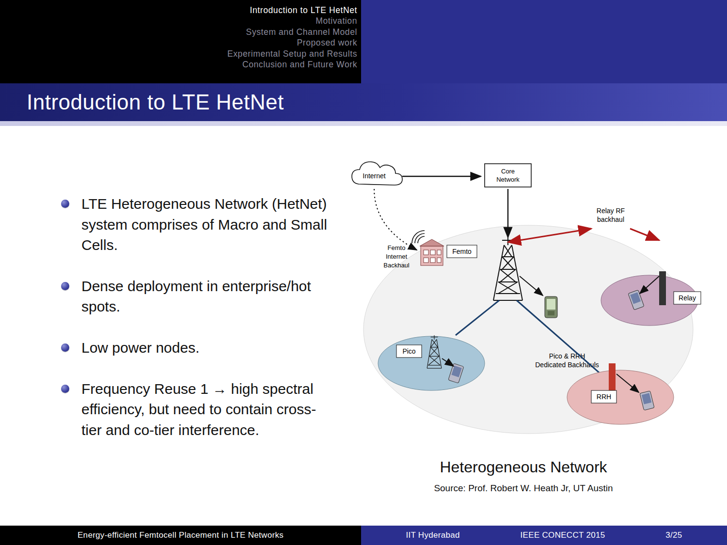Introduction to LTE HetNet
Motivation
System and Channel Model
Proposed work
Experimental Setup and Results
Conclusion and Future Work
Introduction to LTE HetNet
LTE Heterogeneous Network (HetNet) system comprises of Macro and Small Cells.
Dense deployment in enterprise/hot spots.
Low power nodes.
Frequency Reuse 1 → high spectral efficiency, but need to contain cross-tier and co-tier interference.
Internet Core Network Femto Internet Backhaul Femto Relay RF backhaul Relay Pico Pico & RRH Dedicated Backhauls RRH
Heterogeneous Network
Source: Prof. Robert W. Heath Jr, UT Austin
Energy-efficient Femtocell Placement in LTE Networks
IIT Hyderabad IEEE CONECCT 2015 3/25